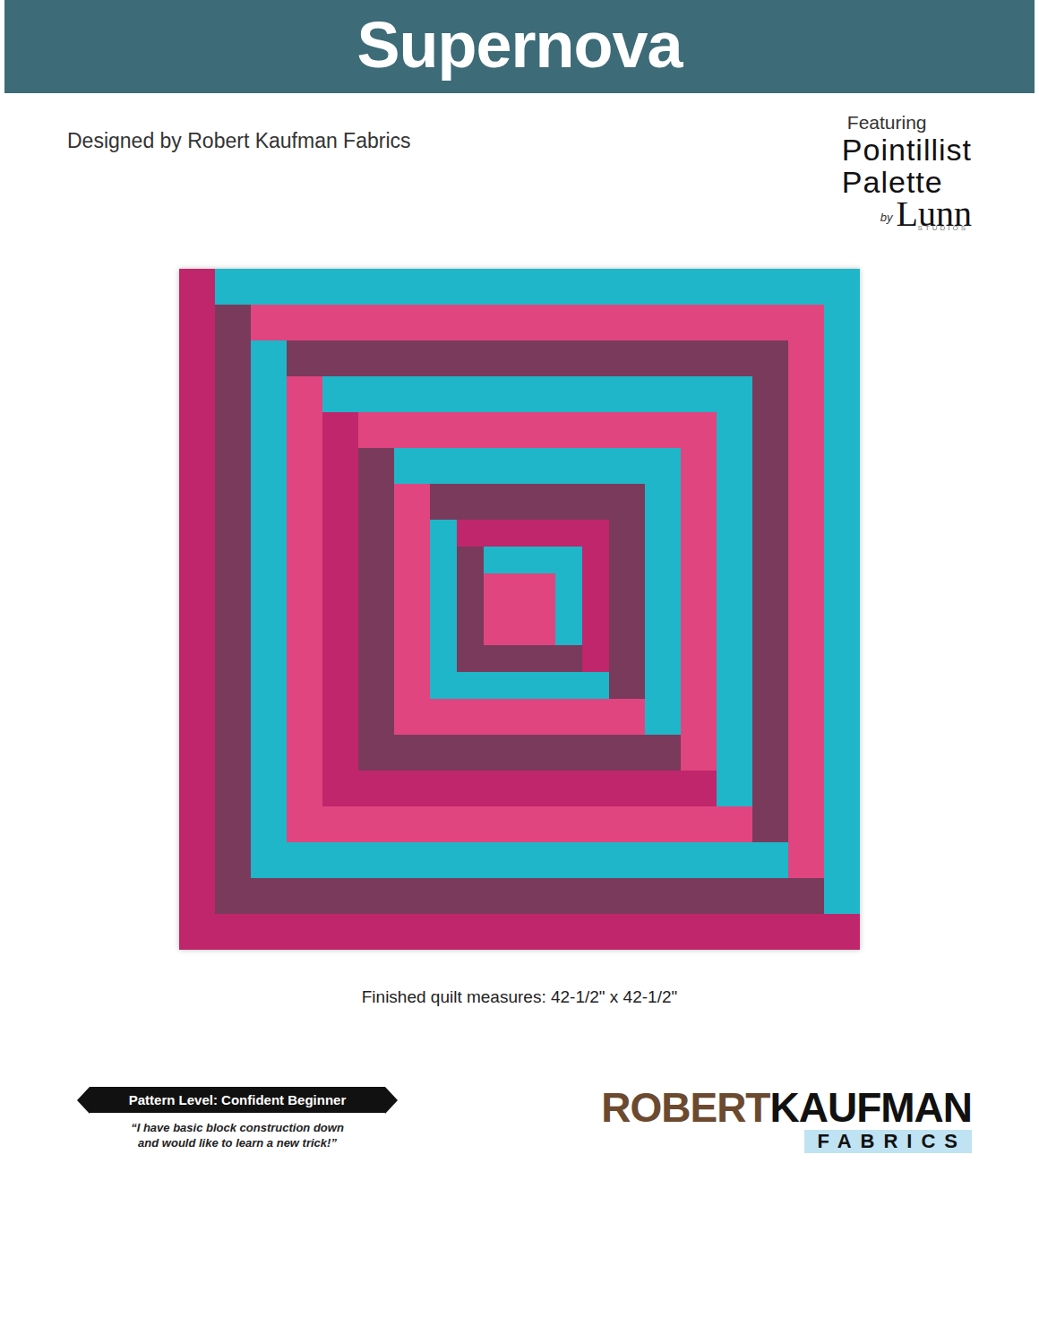Supernova
Designed by Robert Kaufman Fabrics
Featuring Pointillist Palette
by Lunn
STUDIOS
Finished quilt measures: 42-1/2" x 42-1/2"
Pattern Level: Confident Beginner
“I have basic block construction down
and would like to learn a new trick!”
ROBERT KAUFMAN
FABRICS